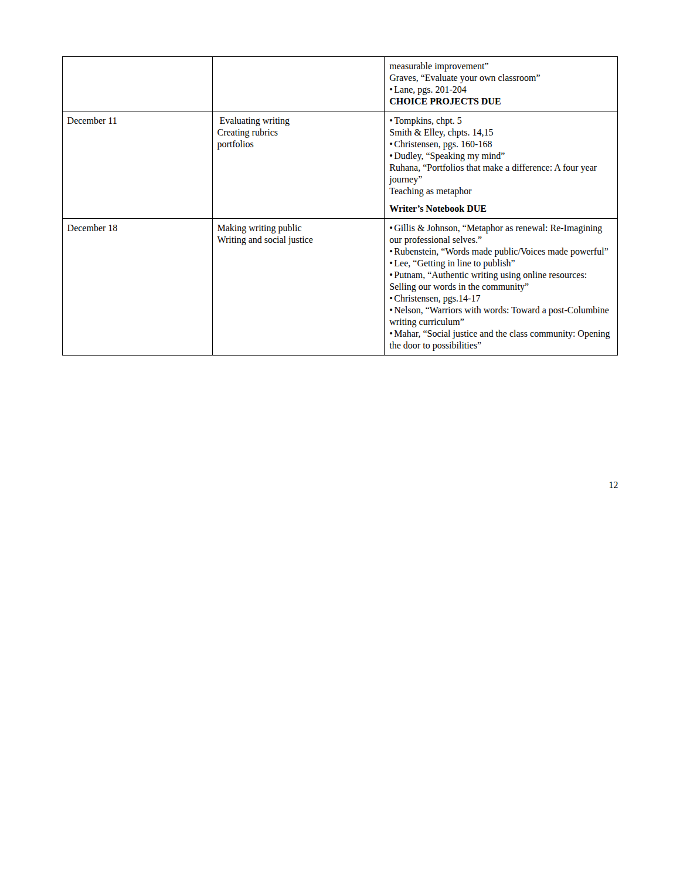| | | measurable improvement” Graves, “Evaluate your own classroom” Lane, pgs. 201-204 CHOICE PROJECTS DUE |
| December 11 | Evaluating writing Creating rubrics portfolios | Tompkins, chpt. 5 Smith & Elley, chpts. 14,15 Christensen, pgs. 160-168 Dudley, “Speaking my mind” Ruhana, “Portfolios that make a difference: A four year journey” Teaching as metaphor Writer’s Notebook DUE |
| December 18 | Making writing public Writing and social justice | Gillis & Johnson, “Metaphor as renewal: Re-Imagining our professional selves.” Rubenstein, “Words made public/Voices made powerful” Lee, “Getting in line to publish” Putnam, “Authentic writing using online resources: Selling our words in the community” Christensen, pgs.14-17 Nelson, “Warriors with words: Toward a post-Columbine writing curriculum” Mahar, “Social justice and the class community: Opening the door to possibilities” |
12